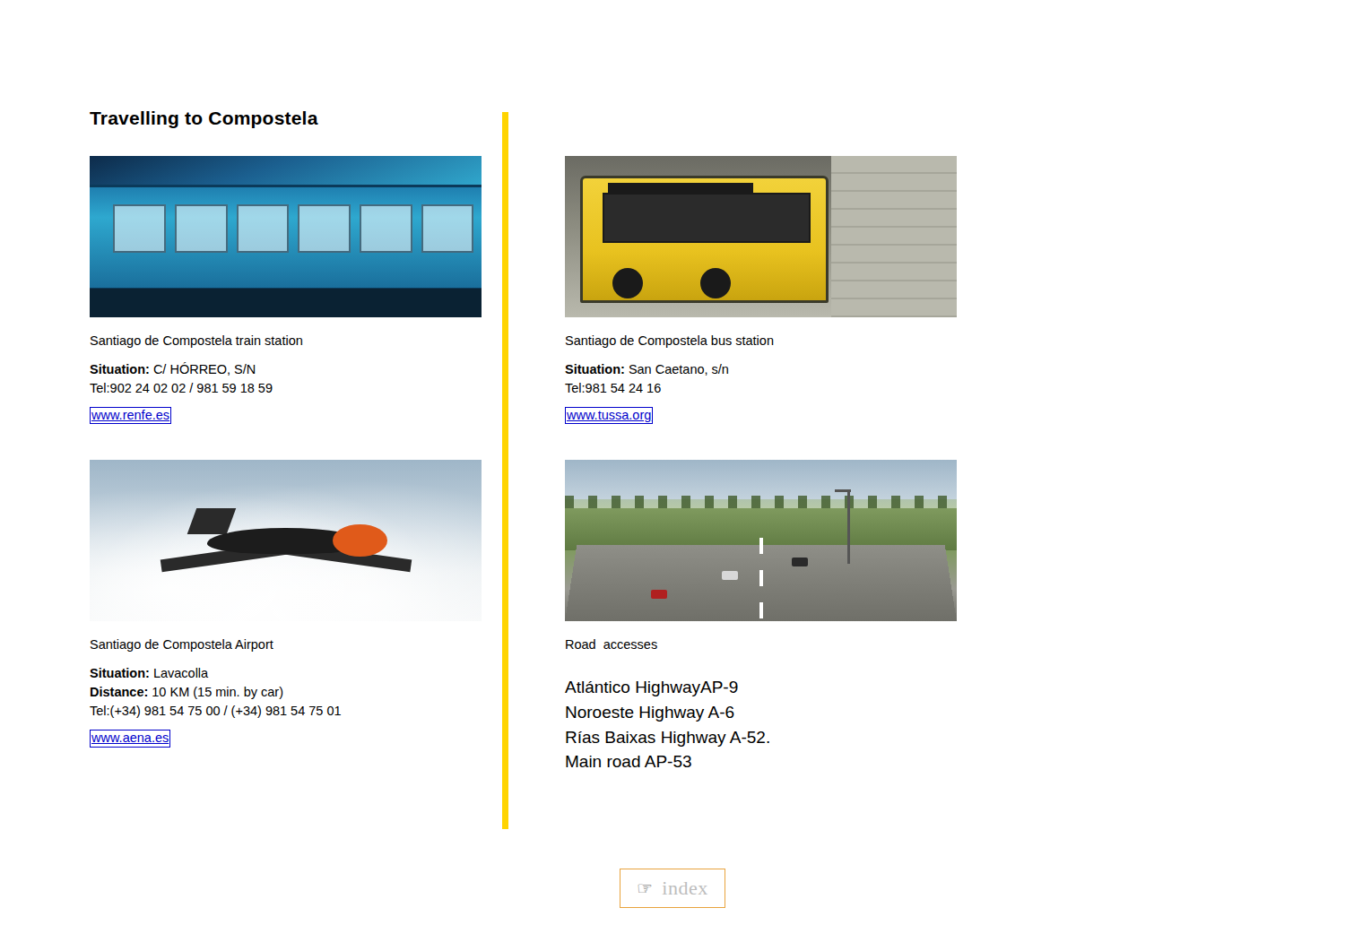Travelling to Compostela
Santiago de Compostela train station
Situation: C/ HÓRREO, S/N
Tel:902 24 02 02 / 981 59 18 59
www.renfe.es
Santiago de Compostela Airport
Situation: Lavacolla
Distance: 10 KM (15 min. by car)
Tel:(+34) 981 54 75 00 / (+34) 981 54 75 01
www.aena.es
Santiago de Compostela bus station
Situation: San Caetano, s/n
Tel:981 54 24 16
www.tussa.org
Road accesses
Atlántico HighwayAP-9
Noroeste Highway A-6
Rías Baixas Highway A-52.
Main road AP-53
☞ index